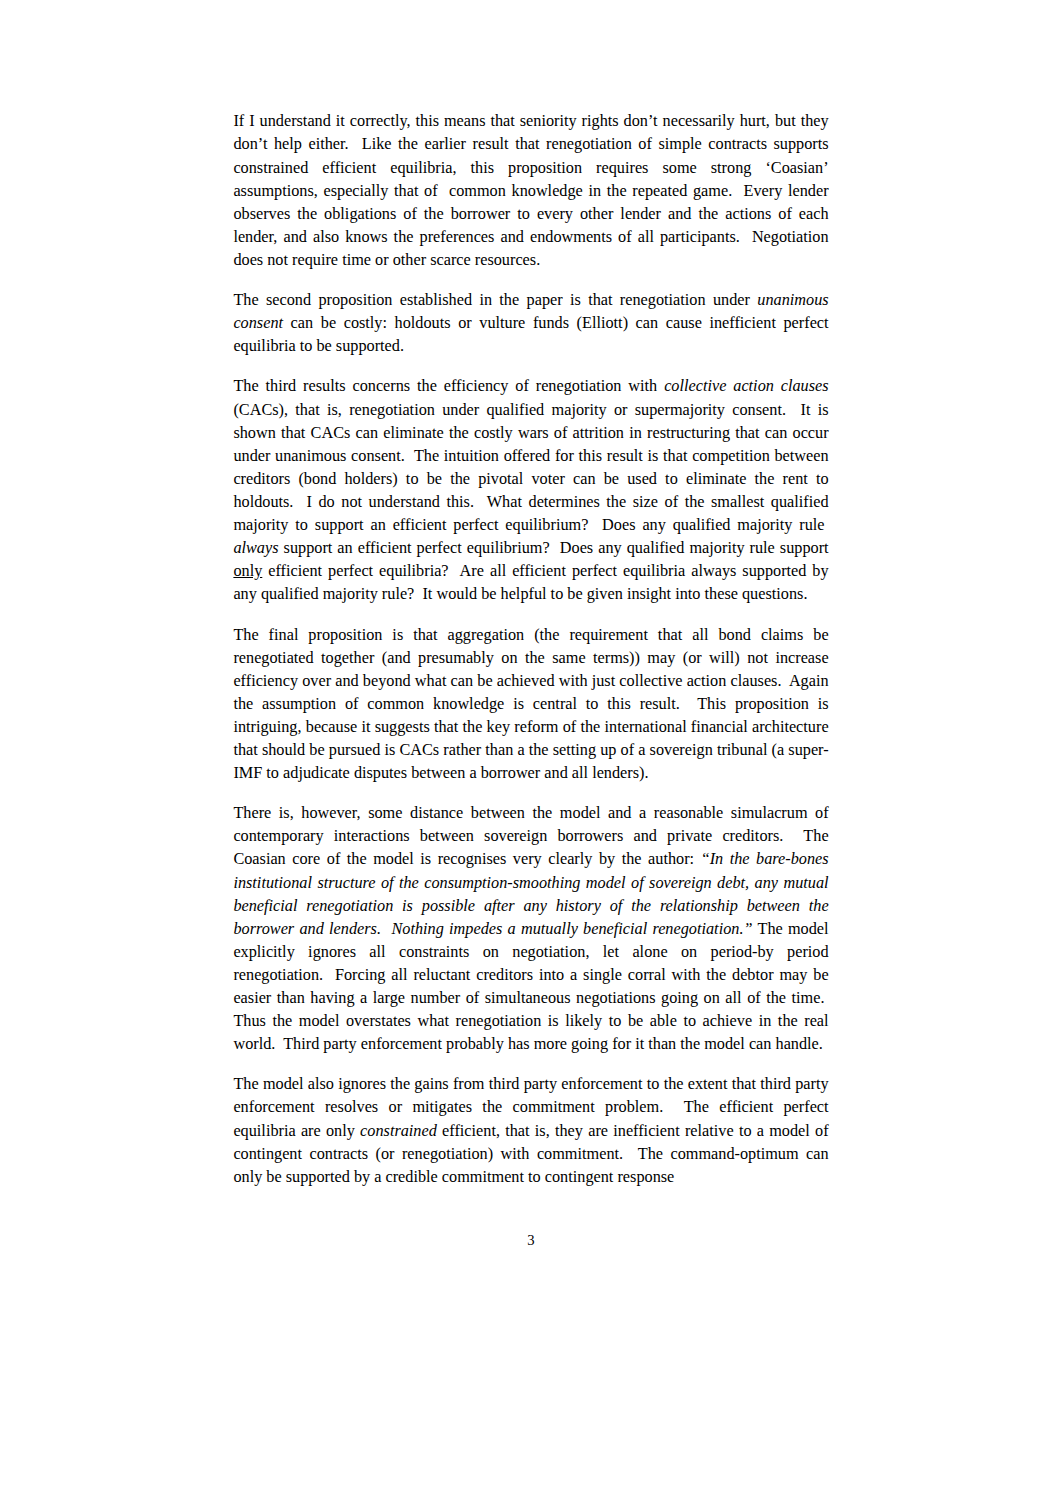If I understand it correctly, this means that seniority rights don’t necessarily hurt, but they don’t help either. Like the earlier result that renegotiation of simple contracts supports constrained efficient equilibria, this proposition requires some strong ‘Coasian’ assumptions, especially that of common knowledge in the repeated game. Every lender observes the obligations of the borrower to every other lender and the actions of each lender, and also knows the preferences and endowments of all participants. Negotiation does not require time or other scarce resources.
The second proposition established in the paper is that renegotiation under unanimous consent can be costly: holdouts or vulture funds (Elliott) can cause inefficient perfect equilibria to be supported.
The third results concerns the efficiency of renegotiation with collective action clauses (CACs), that is, renegotiation under qualified majority or supermajority consent. It is shown that CACs can eliminate the costly wars of attrition in restructuring that can occur under unanimous consent. The intuition offered for this result is that competition between creditors (bond holders) to be the pivotal voter can be used to eliminate the rent to holdouts. I do not understand this. What determines the size of the smallest qualified majority to support an efficient perfect equilibrium? Does any qualified majority rule always support an efficient perfect equilibrium? Does any qualified majority rule support only efficient perfect equilibria? Are all efficient perfect equilibria always supported by any qualified majority rule? It would be helpful to be given insight into these questions.
The final proposition is that aggregation (the requirement that all bond claims be renegotiated together (and presumably on the same terms)) may (or will) not increase efficiency over and beyond what can be achieved with just collective action clauses. Again the assumption of common knowledge is central to this result. This proposition is intriguing, because it suggests that the key reform of the international financial architecture that should be pursued is CACs rather than a the setting up of a sovereign tribunal (a super-IMF to adjudicate disputes between a borrower and all lenders).
There is, however, some distance between the model and a reasonable simulacrum of contemporary interactions between sovereign borrowers and private creditors. The Coasian core of the model is recognises very clearly by the author: “In the bare-bones institutional structure of the consumption-smoothing model of sovereign debt, any mutual beneficial renegotiation is possible after any history of the relationship between the borrower and lenders. Nothing impedes a mutually beneficial renegotiation.” The model explicitly ignores all constraints on negotiation, let alone on period-by period renegotiation. Forcing all reluctant creditors into a single corral with the debtor may be easier than having a large number of simultaneous negotiations going on all of the time. Thus the model overstates what renegotiation is likely to be able to achieve in the real world. Third party enforcement probably has more going for it than the model can handle.
The model also ignores the gains from third party enforcement to the extent that third party enforcement resolves or mitigates the commitment problem. The efficient perfect equilibria are only constrained efficient, that is, they are inefficient relative to a model of contingent contracts (or renegotiation) with commitment. The command-optimum can only be supported by a credible commitment to contingent response
3